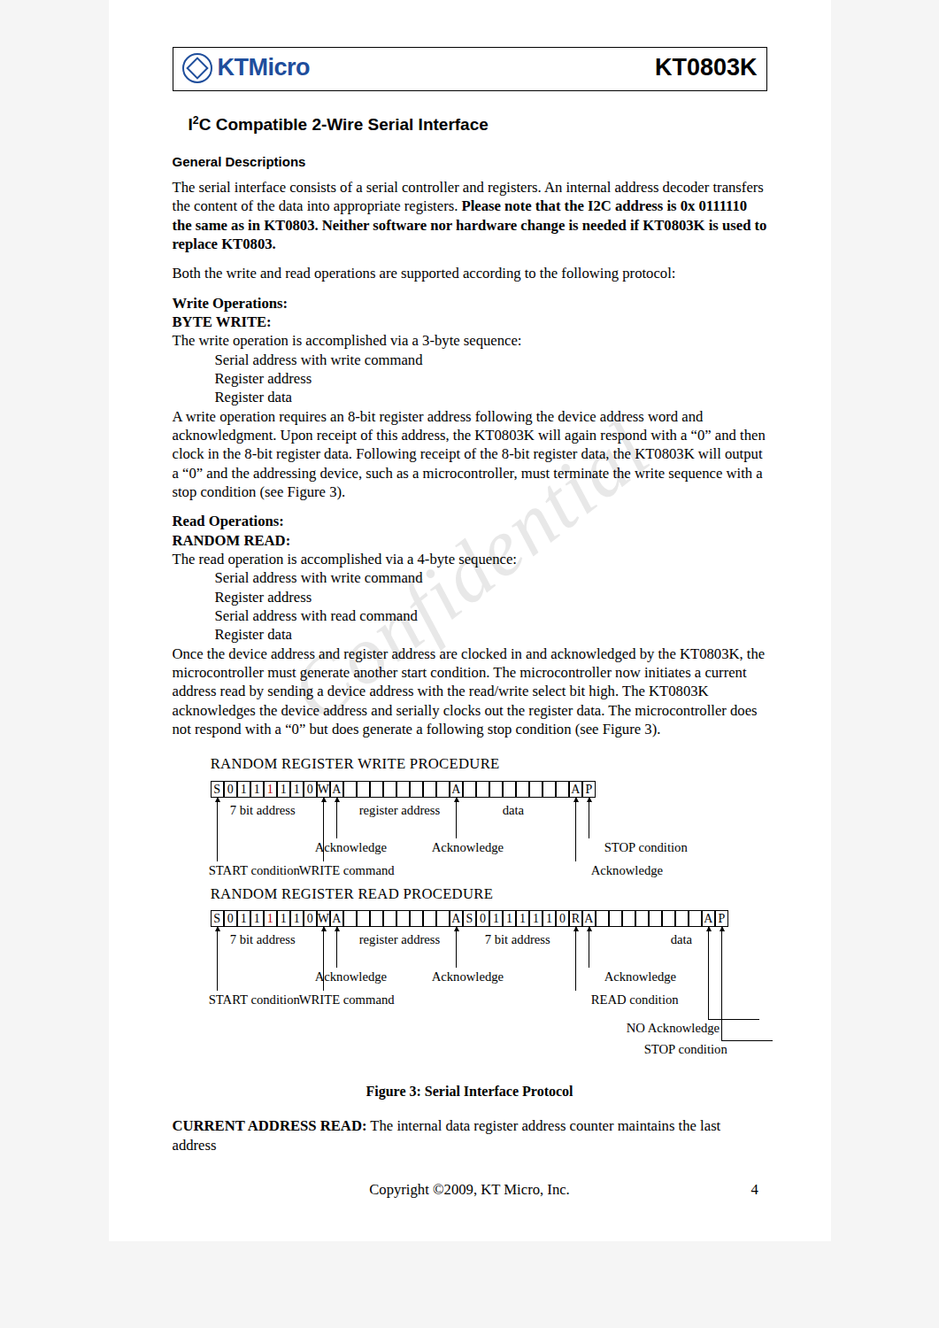Confidential
KTMicro
KT0803K
I2C Compatible 2-Wire Serial Interface
General Descriptions
The serial interface consists of a serial controller and registers. An internal address decoder transfers the content of the data into appropriate registers. Please note that the I2C address is 0x 0111110 the same as in KT0803. Neither software nor hardware change is needed if KT0803K is used to replace KT0803.
Both the write and read operations are supported according to the following protocol:
Write Operations:
BYTE WRITE:
The write operation is accomplished via a 3-byte sequence:
Serial address with write command
Register address
Register data
A write operation requires an 8-bit register address following the device address word and acknowledgment. Upon receipt of this address, the KT0803K will again respond with a “0” and then clock in the 8-bit register data. Following receipt of the 8-bit register data, the KT0803K will output a “0” and the addressing device, such as a microcontroller, must terminate the write sequence with a stop condition (see Figure 3).
Read Operations:
RANDOM READ:
The read operation is accomplished via a 4-byte sequence:
Serial address with write command
Register address
Serial address with read command
Register data
Once the device address and register address are clocked in and acknowledged by the KT0803K, the microcontroller must generate another start condition. The microcontroller now initiates a current address read by sending a device address with the read/write select bit high. The KT0803K acknowledges the device address and serially clocks out the register data. The microcontroller does not respond with a “0” but does generate a following stop condition (see Figure 3).
RANDOM REGISTER WRITE PROCEDURE
S
0
1
1
1
1
1
0
W
A
A
A
P
START condition
7 bit address
WRITE command
Acknowledge
register address
Acknowledge
data
Acknowledge
STOP condition
RANDOM REGISTER READ PROCEDURE
S
0
1
1
1
1
1
0
W
A
A
S
0
1
1
1
1
1
0
R
A
A
P
START condition
7 bit address
WRITE command
Acknowledge
register address
Acknowledge
7 bit address
READ condition
Acknowledge
data
NO Acknowledge
STOP condition
Figure 3: Serial Interface Protocol
CURRENT ADDRESS READ: The internal data register address counter maintains the last address
Copyright ©2009, KT Micro, Inc. 4